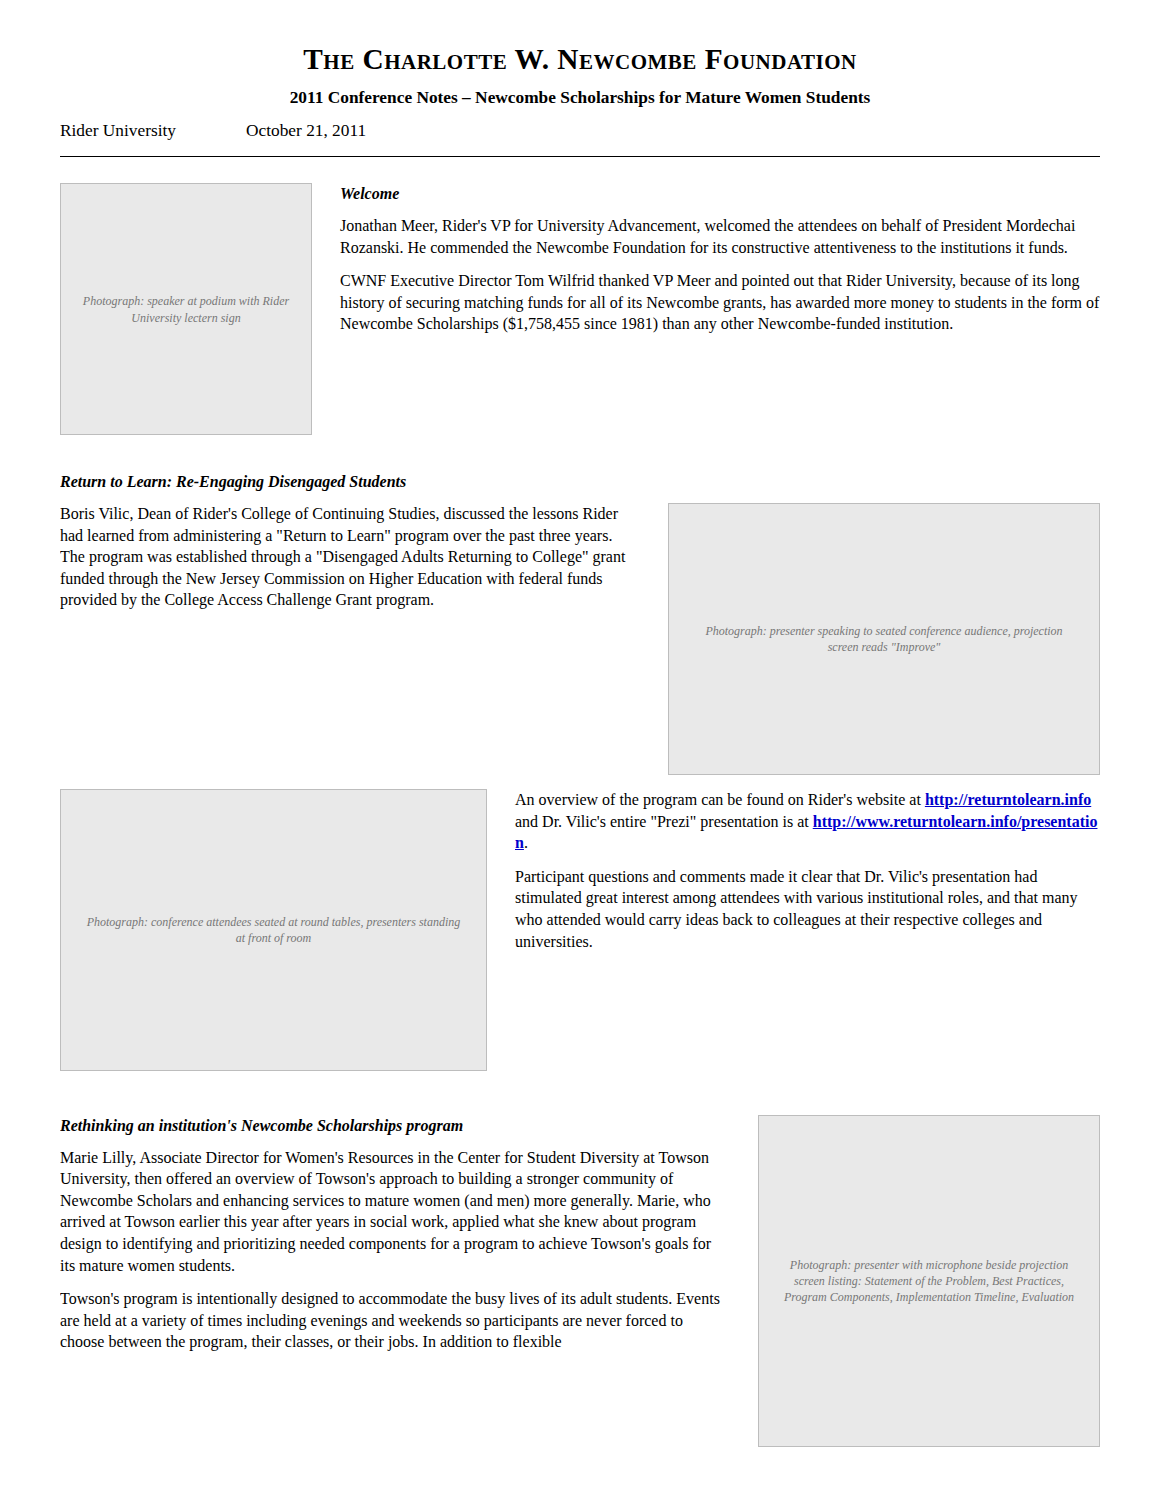The Charlotte W. Newcombe Foundation
2011 Conference Notes – Newcombe Scholarships for Mature Women Students
Rider University October 21, 2011
Photograph: speaker at podium with Rider University lectern sign
Welcome
Jonathan Meer, Rider's VP for University Advancement, welcomed the attendees on behalf of President Mordechai Rozanski. He commended the Newcombe Foundation for its constructive attentiveness to the institutions it funds.
CWNF Executive Director Tom Wilfrid thanked VP Meer and pointed out that Rider University, because of its long history of securing matching funds for all of its Newcombe grants, has awarded more money to students in the form of Newcombe Scholarships ($1,758,455 since 1981) than any other Newcombe-funded institution.
Return to Learn: Re-Engaging Disengaged Students
Photograph: presenter speaking to seated conference audience, projection screen reads "Improve"
Boris Vilic, Dean of Rider's College of Continuing Studies, discussed the lessons Rider had learned from administering a "Return to Learn" program over the past three years. The program was established through a "Disengaged Adults Returning to College" grant funded through the New Jersey Commission on Higher Education with federal funds provided by the College Access Challenge Grant program.
Photograph: conference attendees seated at round tables, presenters standing at front of room
An overview of the program can be found on Rider's website at http://returntolearn.info and Dr. Vilic's entire "Prezi" presentation is at http://www.returntolearn.info/presentation.
Participant questions and comments made it clear that Dr. Vilic's presentation had stimulated great interest among attendees with various institutional roles, and that many who attended would carry ideas back to colleagues at their respective colleges and universities.
Photograph: presenter with microphone beside projection screen listing: Statement of the Problem, Best Practices, Program Components, Implementation Timeline, Evaluation
Rethinking an institution's Newcombe Scholarships program
Marie Lilly, Associate Director for Women's Resources in the Center for Student Diversity at Towson University, then offered an overview of Towson's approach to building a stronger community of Newcombe Scholars and enhancing services to mature women (and men) more generally. Marie, who arrived at Towson earlier this year after years in social work, applied what she knew about program design to identifying and prioritizing needed components for a program to achieve Towson's goals for its mature women students.
Towson's program is intentionally designed to accommodate the busy lives of its adult students. Events are held at a variety of times including evenings and weekends so participants are never forced to choose between the program, their classes, or their jobs. In addition to flexible